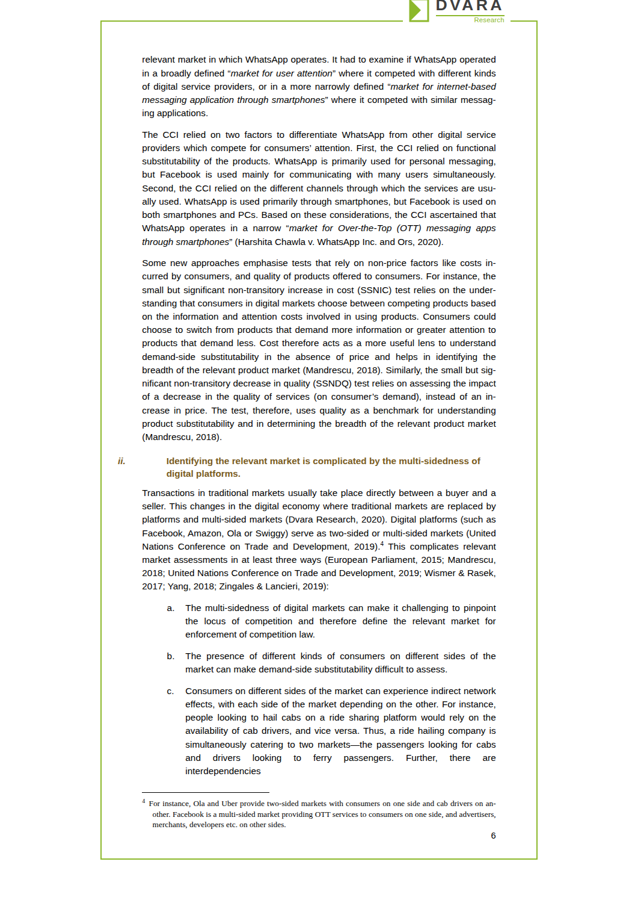DVARA Research
relevant market in which WhatsApp operates. It had to examine if WhatsApp operated in a broadly defined “market for user attention” where it competed with different kinds of digital service providers, or in a more narrowly defined “market for internet-based messaging application through smartphones” where it competed with similar messaging applications.
The CCI relied on two factors to differentiate WhatsApp from other digital service providers which compete for consumers’ attention. First, the CCI relied on functional substitutability of the products. WhatsApp is primarily used for personal messaging, but Facebook is used mainly for communicating with many users simultaneously. Second, the CCI relied on the different channels through which the services are usually used. WhatsApp is used primarily through smartphones, but Facebook is used on both smartphones and PCs. Based on these considerations, the CCI ascertained that WhatsApp operates in a narrow “market for Over-the-Top (OTT) messaging apps through smartphones” (Harshita Chawla v. WhatsApp Inc. and Ors, 2020).
Some new approaches emphasise tests that rely on non-price factors like costs incurred by consumers, and quality of products offered to consumers. For instance, the small but significant non-transitory increase in cost (SSNIC) test relies on the understanding that consumers in digital markets choose between competing products based on the information and attention costs involved in using products. Consumers could choose to switch from products that demand more information or greater attention to products that demand less. Cost therefore acts as a more useful lens to understand demand-side substitutability in the absence of price and helps in identifying the breadth of the relevant product market (Mandrescu, 2018). Similarly, the small but significant non-transitory decrease in quality (SSNDQ) test relies on assessing the impact of a decrease in the quality of services (on consumer’s demand), instead of an increase in price. The test, therefore, uses quality as a benchmark for understanding product substitutability and in determining the breadth of the relevant product market (Mandrescu, 2018).
ii. Identifying the relevant market is complicated by the multi-sidedness of digital platforms.
Transactions in traditional markets usually take place directly between a buyer and a seller. This changes in the digital economy where traditional markets are replaced by platforms and multi-sided markets (Dvara Research, 2020). Digital platforms (such as Facebook, Amazon, Ola or Swiggy) serve as two-sided or multi-sided markets (United Nations Conference on Trade and Development, 2019).4 This complicates relevant market assessments in at least three ways (European Parliament, 2015; Mandrescu, 2018; United Nations Conference on Trade and Development, 2019; Wismer & Rasek, 2017; Yang, 2018; Zingales & Lancieri, 2019):
The multi-sidedness of digital markets can make it challenging to pinpoint the locus of competition and therefore define the relevant market for enforcement of competition law.
The presence of different kinds of consumers on different sides of the market can make demand-side substitutability difficult to assess.
Consumers on different sides of the market can experience indirect network effects, with each side of the market depending on the other. For instance, people looking to hail cabs on a ride sharing platform would rely on the availability of cab drivers, and vice versa. Thus, a ride hailing company is simultaneously catering to two markets—the passengers looking for cabs and drivers looking to ferry passengers. Further, there are interdependencies
4 For instance, Ola and Uber provide two-sided markets with consumers on one side and cab drivers on another. Facebook is a multi-sided market providing OTT services to consumers on one side, and advertisers, merchants, developers etc. on other sides.
6